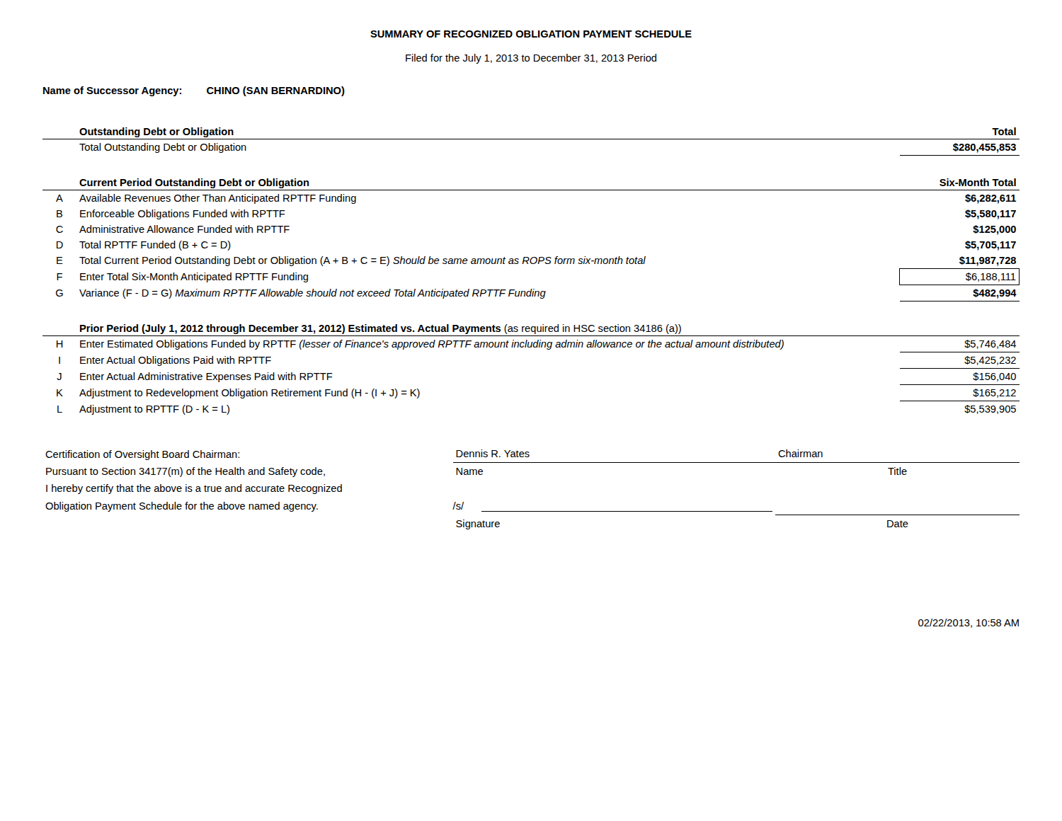SUMMARY OF RECOGNIZED OBLIGATION PAYMENT SCHEDULE
Filed for the July 1, 2013 to December 31, 2013 Period
Name of Successor Agency: CHINO (SAN BERNARDINO)
| | Outstanding Debt or Obligation | Total |
| | Total Outstanding Debt or Obligation | $280,455,853 |
| | Current Period Outstanding Debt or Obligation | Six-Month Total |
| A | Available Revenues Other Than Anticipated RPTTF Funding | $6,282,611 |
| B | Enforceable Obligations Funded with RPTTF | $5,580,117 |
| C | Administrative Allowance Funded with RPTTF | $125,000 |
| D | Total RPTTF Funded (B + C = D) | $5,705,117 |
| E | Total Current Period Outstanding Debt or Obligation (A + B + C = E) Should be same amount as ROPS form six-month total | $11,987,728 |
| F | Enter Total Six-Month Anticipated RPTTF Funding | $6,188,111 |
| G | Variance (F - D = G) Maximum RPTTF Allowable should not exceed Total Anticipated RPTTF Funding | $482,994 |
| | Prior Period (July 1, 2012 through December 31, 2012) Estimated vs. Actual Payments (as required in HSC section 34186 (a)) | |
| H | Enter Estimated Obligations Funded by RPTTF (lesser of Finance's approved RPTTF amount including admin allowance or the actual amount distributed) | $5,746,484 |
| I | Enter Actual Obligations Paid with RPTTF | $5,425,232 |
| J | Enter Actual Administrative Expenses Paid with RPTTF | $156,040 |
| K | Adjustment to Redevelopment Obligation Retirement Fund (H - (I + J) = K) | $165,212 |
| L | Adjustment to RPTTF (D - K = L) | $5,539,905 |
| Certification of Oversight Board Chairman: | Dennis R. Yates | Chairman |
| Pursuant to Section 34177(m) of the Health and Safety code, | Name | Title |
| I hereby certify that the above is a true and accurate Recognized | | |
| Obligation Payment Schedule for the above named agency. | / /s/ / / | |
| | Signature | Date |
02/22/2013, 10:58 AM